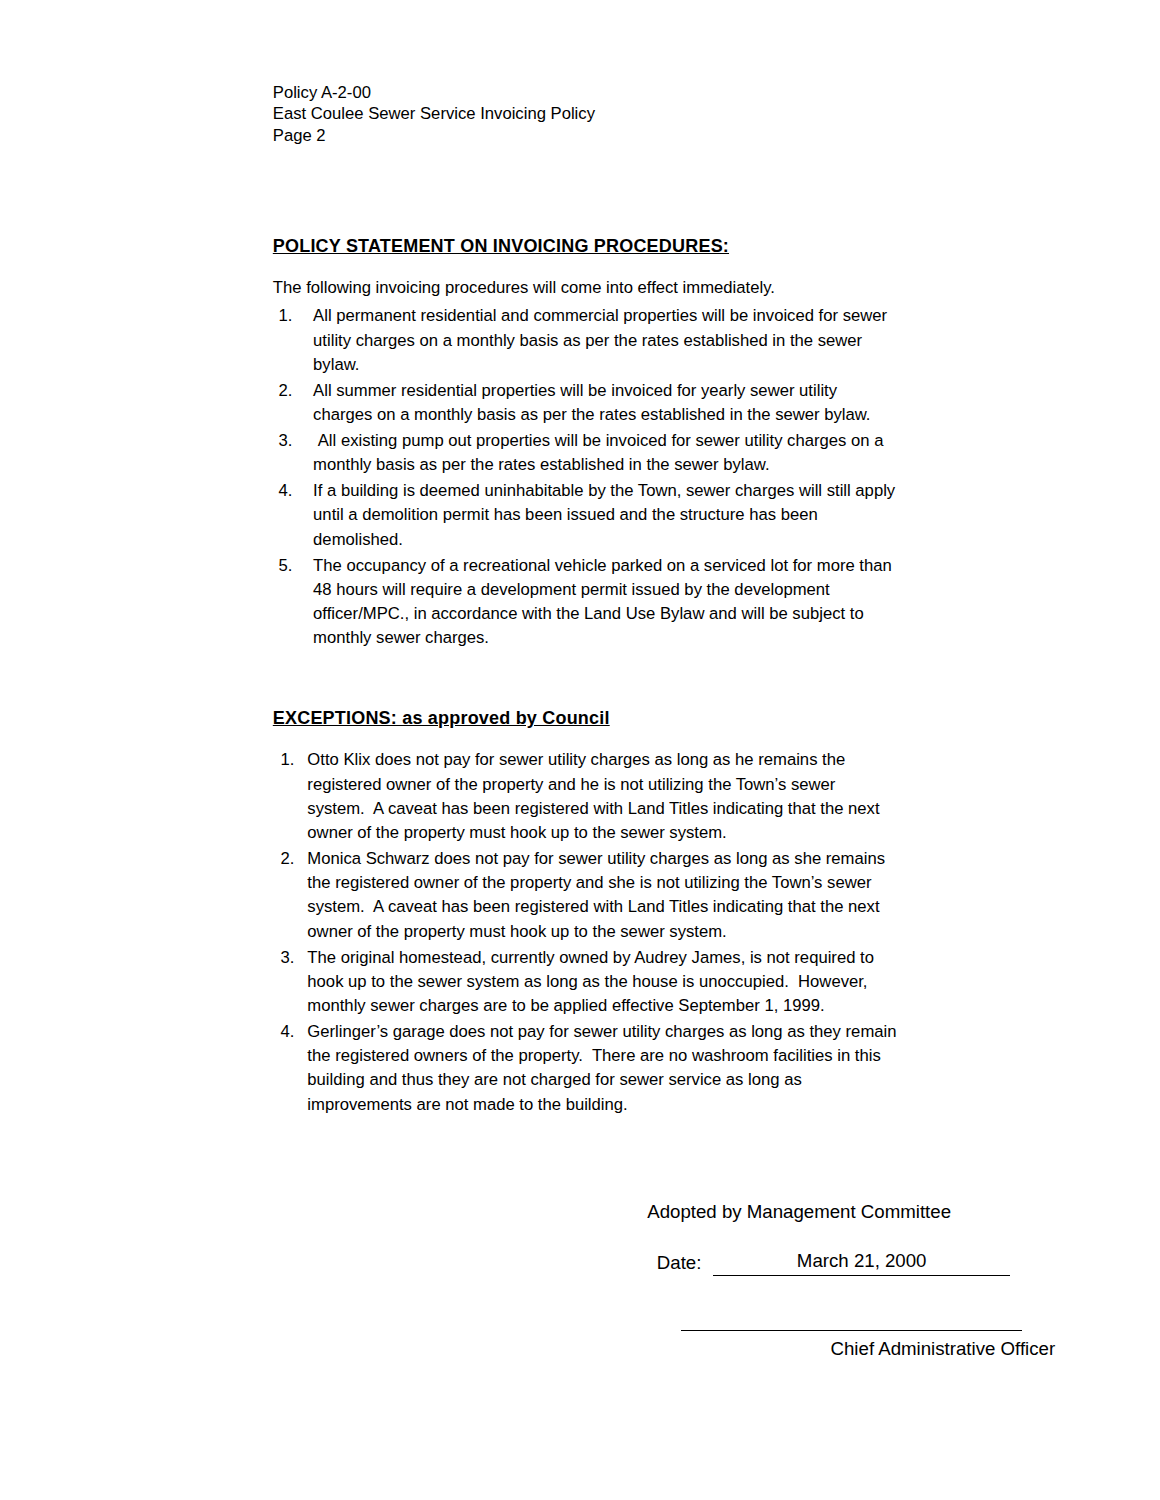Policy A-2-00
East Coulee Sewer Service Invoicing Policy
Page 2
POLICY STATEMENT ON INVOICING PROCEDURES:
The following invoicing procedures will come into effect immediately.
1. All permanent residential and commercial properties will be invoiced for sewer utility charges on a monthly basis as per the rates established in the sewer bylaw.
2. All summer residential properties will be invoiced for yearly sewer utility charges on a monthly basis as per the rates established in the sewer bylaw.
3. All existing pump out properties will be invoiced for sewer utility charges on a monthly basis as per the rates established in the sewer bylaw.
4. If a building is deemed uninhabitable by the Town, sewer charges will still apply until a demolition permit has been issued and the structure has been demolished.
5. The occupancy of a recreational vehicle parked on a serviced lot for more than 48 hours will require a development permit issued by the development officer/MPC., in accordance with the Land Use Bylaw and will be subject to monthly sewer charges.
EXCEPTIONS: as approved by Council
1. Otto Klix does not pay for sewer utility charges as long as he remains the registered owner of the property and he is not utilizing the Town’s sewer system. A caveat has been registered with Land Titles indicating that the next owner of the property must hook up to the sewer system.
2. Monica Schwarz does not pay for sewer utility charges as long as she remains the registered owner of the property and she is not utilizing the Town’s sewer system. A caveat has been registered with Land Titles indicating that the next owner of the property must hook up to the sewer system.
3. The original homestead, currently owned by Audrey James, is not required to hook up to the sewer system as long as the house is unoccupied. However, monthly sewer charges are to be applied effective September 1, 1999.
4. Gerlinger’s garage does not pay for sewer utility charges as long as they remain the registered owners of the property. There are no washroom facilities in this building and thus they are not charged for sewer service as long as improvements are not made to the building.
Adopted by Management Committee
Date: March 21, 2000
Chief Administrative Officer